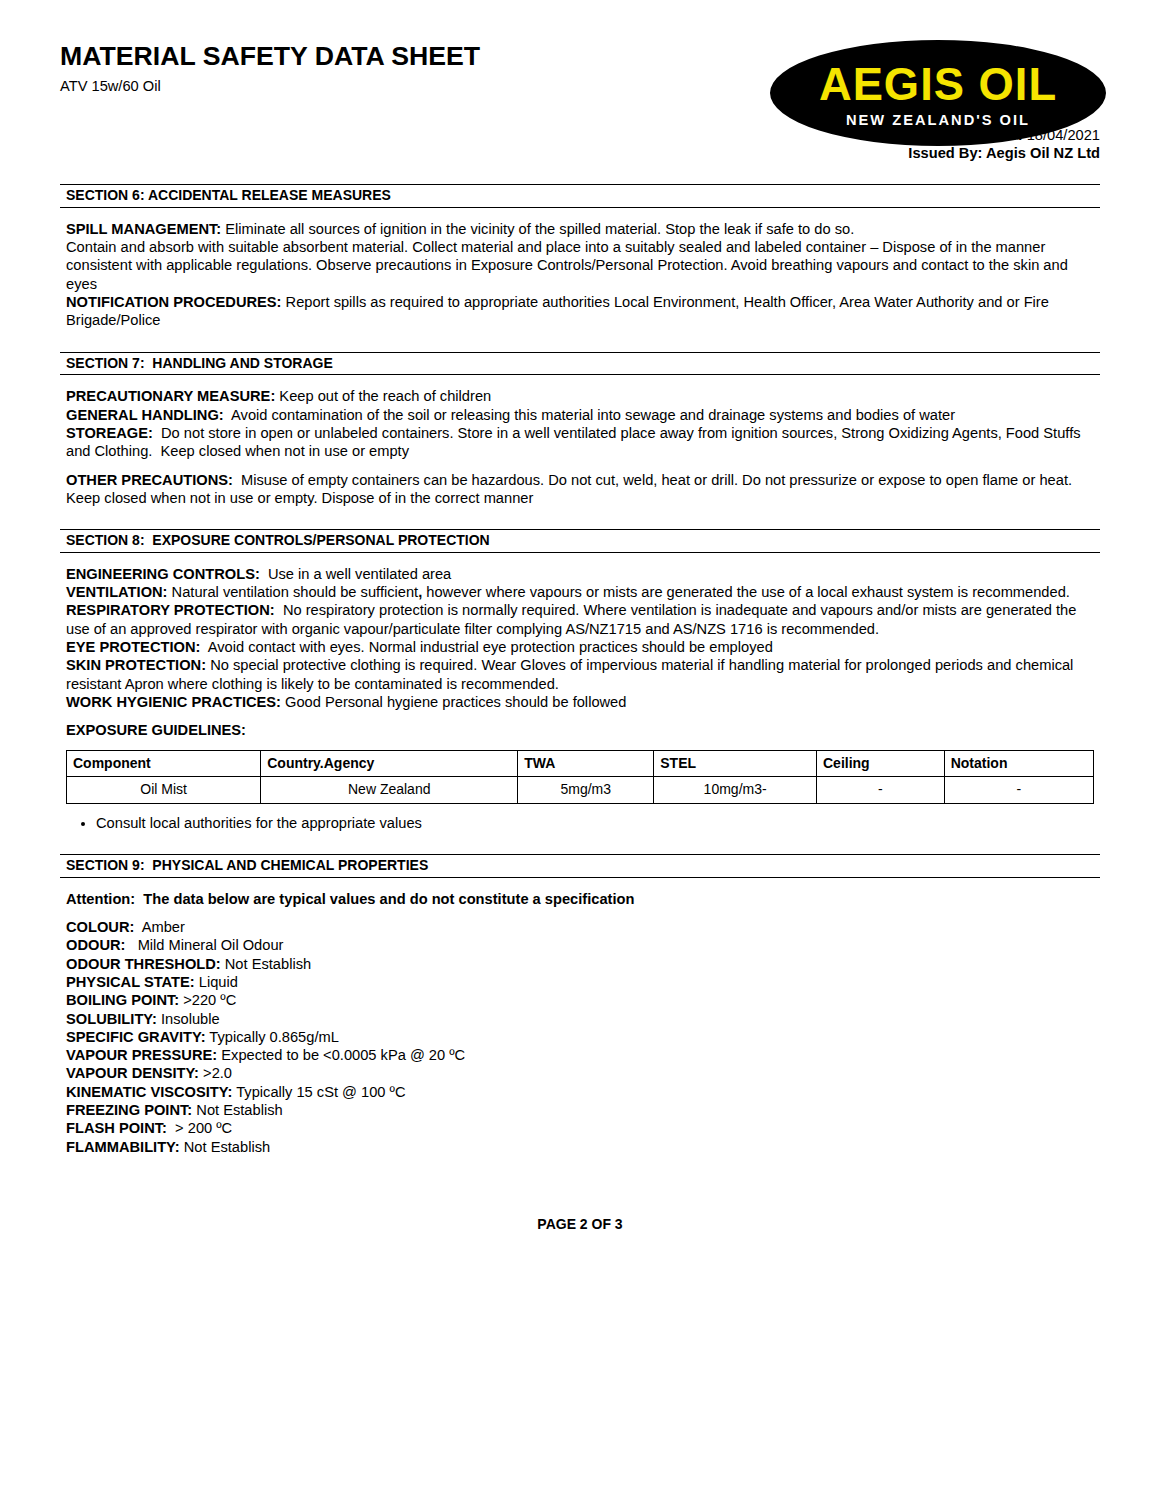AEGIS OIL
NEW ZEALAND'S OIL
MATERIAL SAFETY DATA SHEET
ATV 15w/60 Oil
Issue Date: 18/04/2021
Issued By: Aegis Oil NZ Ltd
SECTION 6: ACCIDENTAL RELEASE MEASURES
SPILL MANAGEMENT: Eliminate all sources of ignition in the vicinity of the spilled material. Stop the leak if safe to do so.
Contain and absorb with suitable absorbent material. Collect material and place into a suitably sealed and labeled container – Dispose of in the manner consistent with applicable regulations. Observe precautions in Exposure Controls/Personal Protection. Avoid breathing vapours and contact to the skin and eyes
NOTIFICATION PROCEDURES: Report spills as required to appropriate authorities Local Environment, Health Officer, Area Water Authority and or Fire Brigade/Police
SECTION 7: HANDLING AND STORAGE
PRECAUTIONARY MEASURE: Keep out of the reach of children
GENERAL HANDLING: Avoid contamination of the soil or releasing this material into sewage and drainage systems and bodies of water
STOREAGE: Do not store in open or unlabeled containers. Store in a well ventilated place away from ignition sources, Strong Oxidizing Agents, Food Stuffs and Clothing. Keep closed when not in use or empty
OTHER PRECAUTIONS: Misuse of empty containers can be hazardous. Do not cut, weld, heat or drill. Do not pressurize or expose to open flame or heat. Keep closed when not in use or empty. Dispose of in the correct manner
SECTION 8: EXPOSURE CONTROLS/PERSONAL PROTECTION
ENGINEERING CONTROLS: Use in a well ventilated area
VENTILATION: Natural ventilation should be sufficient, however where vapours or mists are generated the use of a local exhaust system is recommended.
RESPIRATORY PROTECTION: No respiratory protection is normally required. Where ventilation is inadequate and vapours and/or mists are generated the use of an approved respirator with organic vapour/particulate filter complying AS/NZ1715 and AS/NZS 1716 is recommended.
EYE PROTECTION: Avoid contact with eyes. Normal industrial eye protection practices should be employed
SKIN PROTECTION: No special protective clothing is required. Wear Gloves of impervious material if handling material for prolonged periods and chemical resistant Apron where clothing is likely to be contaminated is recommended.
WORK HYGIENIC PRACTICES: Good Personal hygiene practices should be followed
EXPOSURE GUIDELINES:
| Component | Country.Agency | TWA | STEL | Ceiling | Notation |
| --- | --- | --- | --- | --- | --- |
| Oil Mist | New Zealand | 5mg/m3 | 10mg/m3- | - | - |
Consult local authorities for the appropriate values
SECTION 9: PHYSICAL AND CHEMICAL PROPERTIES
Attention: The data below are typical values and do not constitute a specification
COLOUR: Amber
ODOUR: Mild Mineral Oil Odour
ODOUR THRESHOLD: Not Establish
PHYSICAL STATE: Liquid
BOILING POINT: >220 ºC
SOLUBILITY: Insoluble
SPECIFIC GRAVITY: Typically 0.865g/mL
VAPOUR PRESSURE: Expected to be <0.0005 kPa @ 20 ºC
VAPOUR DENSITY: >2.0
KINEMATIC VISCOSITY: Typically 15 cSt @ 100 ºC
FREEZING POINT: Not Establish
FLASH POINT: > 200 ºC
FLAMMABILITY: Not Establish
PAGE 2 OF 3